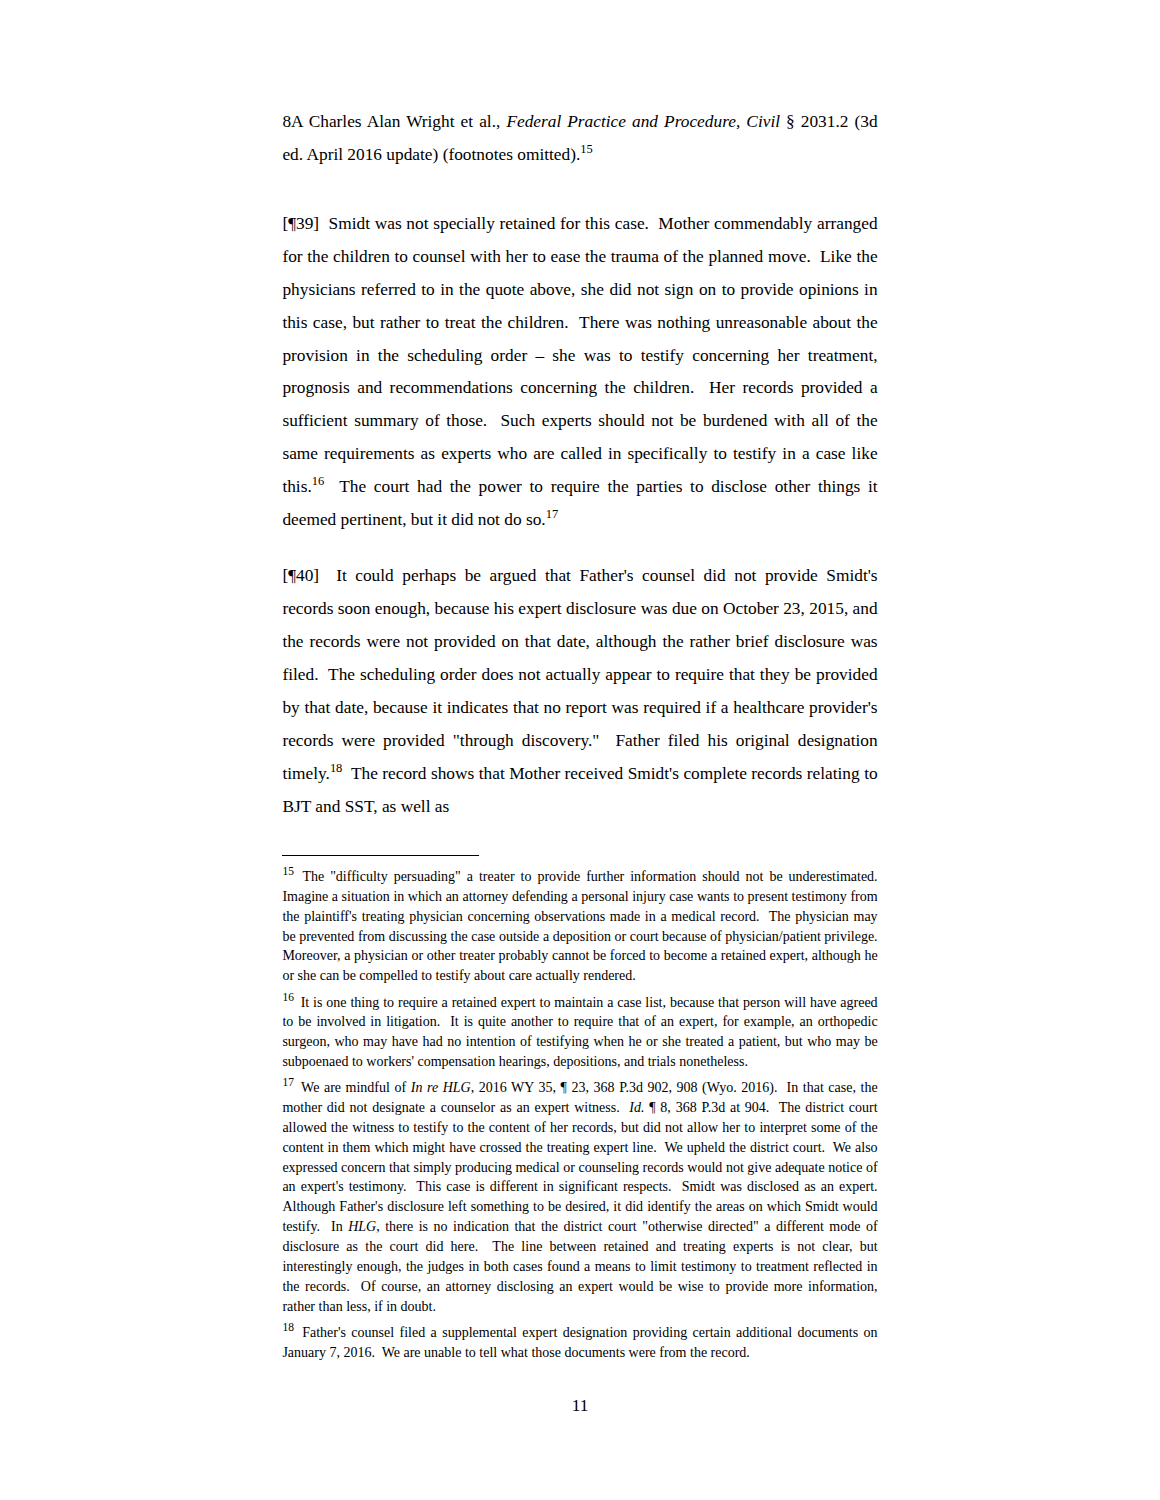8A Charles Alan Wright et al., Federal Practice and Procedure, Civil § 2031.2 (3d ed. April 2016 update) (footnotes omitted).15
[¶39] Smidt was not specially retained for this case. Mother commendably arranged for the children to counsel with her to ease the trauma of the planned move. Like the physicians referred to in the quote above, she did not sign on to provide opinions in this case, but rather to treat the children. There was nothing unreasonable about the provision in the scheduling order – she was to testify concerning her treatment, prognosis and recommendations concerning the children. Her records provided a sufficient summary of those. Such experts should not be burdened with all of the same requirements as experts who are called in specifically to testify in a case like this.16 The court had the power to require the parties to disclose other things it deemed pertinent, but it did not do so.17
[¶40] It could perhaps be argued that Father's counsel did not provide Smidt's records soon enough, because his expert disclosure was due on October 23, 2015, and the records were not provided on that date, although the rather brief disclosure was filed. The scheduling order does not actually appear to require that they be provided by that date, because it indicates that no report was required if a healthcare provider's records were provided "through discovery." Father filed his original designation timely.18 The record shows that Mother received Smidt's complete records relating to BJT and SST, as well as
15 The "difficulty persuading" a treater to provide further information should not be underestimated. Imagine a situation in which an attorney defending a personal injury case wants to present testimony from the plaintiff's treating physician concerning observations made in a medical record. The physician may be prevented from discussing the case outside a deposition or court because of physician/patient privilege. Moreover, a physician or other treater probably cannot be forced to become a retained expert, although he or she can be compelled to testify about care actually rendered.
16 It is one thing to require a retained expert to maintain a case list, because that person will have agreed to be involved in litigation. It is quite another to require that of an expert, for example, an orthopedic surgeon, who may have had no intention of testifying when he or she treated a patient, but who may be subpoenaed to workers' compensation hearings, depositions, and trials nonetheless.
17 We are mindful of In re HLG, 2016 WY 35, ¶ 23, 368 P.3d 902, 908 (Wyo. 2016). In that case, the mother did not designate a counselor as an expert witness. Id. ¶ 8, 368 P.3d at 904. The district court allowed the witness to testify to the content of her records, but did not allow her to interpret some of the content in them which might have crossed the treating expert line. We upheld the district court. We also expressed concern that simply producing medical or counseling records would not give adequate notice of an expert's testimony. This case is different in significant respects. Smidt was disclosed as an expert. Although Father's disclosure left something to be desired, it did identify the areas on which Smidt would testify. In HLG, there is no indication that the district court "otherwise directed" a different mode of disclosure as the court did here. The line between retained and treating experts is not clear, but interestingly enough, the judges in both cases found a means to limit testimony to treatment reflected in the records. Of course, an attorney disclosing an expert would be wise to provide more information, rather than less, if in doubt.
18 Father's counsel filed a supplemental expert designation providing certain additional documents on January 7, 2016. We are unable to tell what those documents were from the record.
11